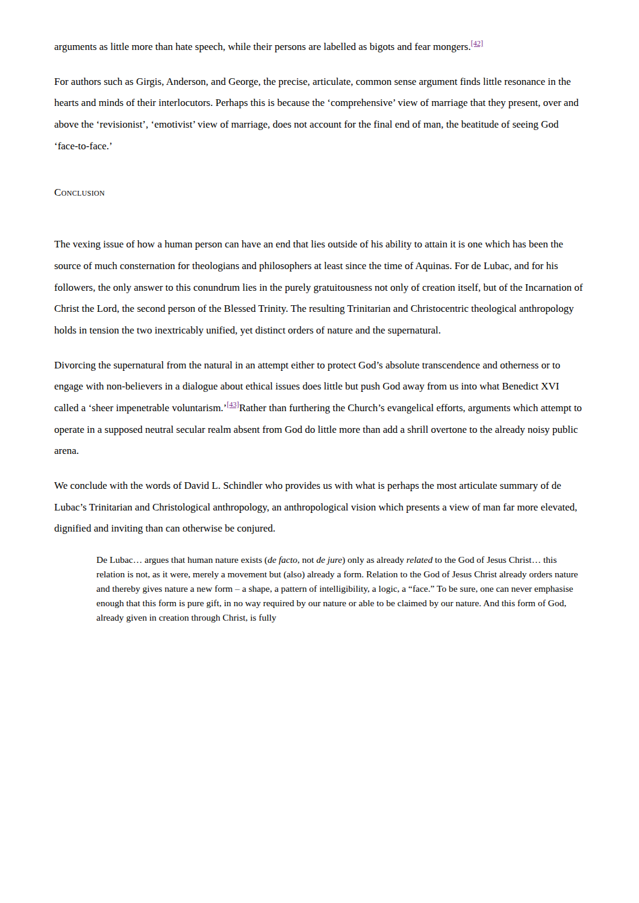arguments as little more than hate speech, while their persons are labelled as bigots and fear mongers.[42]
For authors such as Girgis, Anderson, and George, the precise, articulate, common sense argument finds little resonance in the hearts and minds of their interlocutors. Perhaps this is because the ‘comprehensive’ view of marriage that they present, over and above the ‘revisionist’, ‘emotivist’ view of marriage, does not account for the final end of man, the beatitude of seeing God ‘face-to-face.’
Conclusion
The vexing issue of how a human person can have an end that lies outside of his ability to attain it is one which has been the source of much consternation for theologians and philosophers at least since the time of Aquinas. For de Lubac, and for his followers, the only answer to this conundrum lies in the purely gratuitousness not only of creation itself, but of the Incarnation of Christ the Lord, the second person of the Blessed Trinity. The resulting Trinitarian and Christocentric theological anthropology holds in tension the two inextricably unified, yet distinct orders of nature and the supernatural.
Divorcing the supernatural from the natural in an attempt either to protect God’s absolute transcendence and otherness or to engage with non-believers in a dialogue about ethical issues does little but push God away from us into what Benedict XVI called a ‘sheer impenetrable voluntarism.’[43]Rather than furthering the Church’s evangelical efforts, arguments which attempt to operate in a supposed neutral secular realm absent from God do little more than add a shrill overtone to the already noisy public arena.
We conclude with the words of David L. Schindler who provides us with what is perhaps the most articulate summary of de Lubac’s Trinitarian and Christological anthropology, an anthropological vision which presents a view of man far more elevated, dignified and inviting than can otherwise be conjured.
De Lubac… argues that human nature exists (de facto, not de jure) only as already related to the God of Jesus Christ… this relation is not, as it were, merely a movement but (also) already a form. Relation to the God of Jesus Christ already orders nature and thereby gives nature a new form – a shape, a pattern of intelligibility, a logic, a “face.” To be sure, one can never emphasise enough that this form is pure gift, in no way required by our nature or able to be claimed by our nature. And this form of God, already given in creation through Christ, is fully